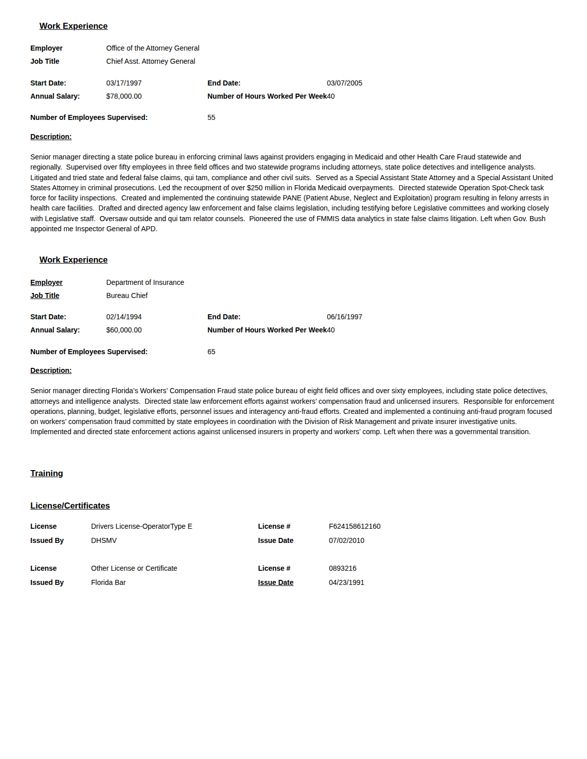Work Experience
| Employer | Office of the Attorney General |
| Job Title | Chief Asst. Attorney General |
| Start Date: | 03/17/1997 | End Date: | 03/07/2005 |
| Annual Salary: | $78,000.00 | Number of Hours Worked Per Week | 40 |
| Number of Employees Supervised: | 55 |
Description:
Senior manager directing a state police bureau in enforcing criminal laws against providers engaging in Medicaid and other Health Care Fraud statewide and regionally. Supervised over fifty employees in three field offices and two statewide programs including attorneys, state police detectives and intelligence analysts. Litigated and tried state and federal false claims, qui tam, compliance and other civil suits. Served as a Special Assistant State Attorney and a Special Assistant United States Attorney in criminal prosecutions. Led the recoupment of over $250 million in Florida Medicaid overpayments. Directed statewide Operation Spot-Check task force for facility inspections. Created and implemented the continuing statewide PANE (Patient Abuse, Neglect and Exploitation) program resulting in felony arrests in health care facilities. Drafted and directed agency law enforcement and false claims legislation, including testifying before Legislative committees and working closely with Legislative staff. Oversaw outside and qui tam relator counsels. Pioneered the use of FMMIS data analytics in state false claims litigation. Left when Gov. Bush appointed me Inspector General of APD.
Work Experience
| Employer | Department of Insurance |
| Job Title | Bureau Chief |
| Start Date: | 02/14/1994 | End Date: | 06/16/1997 |
| Annual Salary: | $60,000.00 | Number of Hours Worked Per Week | 40 |
| Number of Employees Supervised: | 65 |
Description:
Senior manager directing Florida’s Workers’ Compensation Fraud state police bureau of eight field offices and over sixty employees, including state police detectives, attorneys and intelligence analysts. Directed state law enforcement efforts against workers’ compensation fraud and unlicensed insurers. Responsible for enforcement operations, planning, budget, legislative efforts, personnel issues and interagency anti-fraud efforts. Created and implemented a continuing anti-fraud program focused on workers’ compensation fraud committed by state employees in coordination with the Division of Risk Management and private insurer investigative units. Implemented and directed state enforcement actions against unlicensed insurers in property and workers’ comp. Left when there was a governmental transition.
Training
License/Certificates
| License | Drivers License-OperatorType E | License # | F624158612160 |
| Issued By | DHSMV | Issue Date | 07/02/2010 |
| License | Other License or Certificate | License # | 0893216 |
| Issued By | Florida Bar | Issue Date | 04/23/1991 |